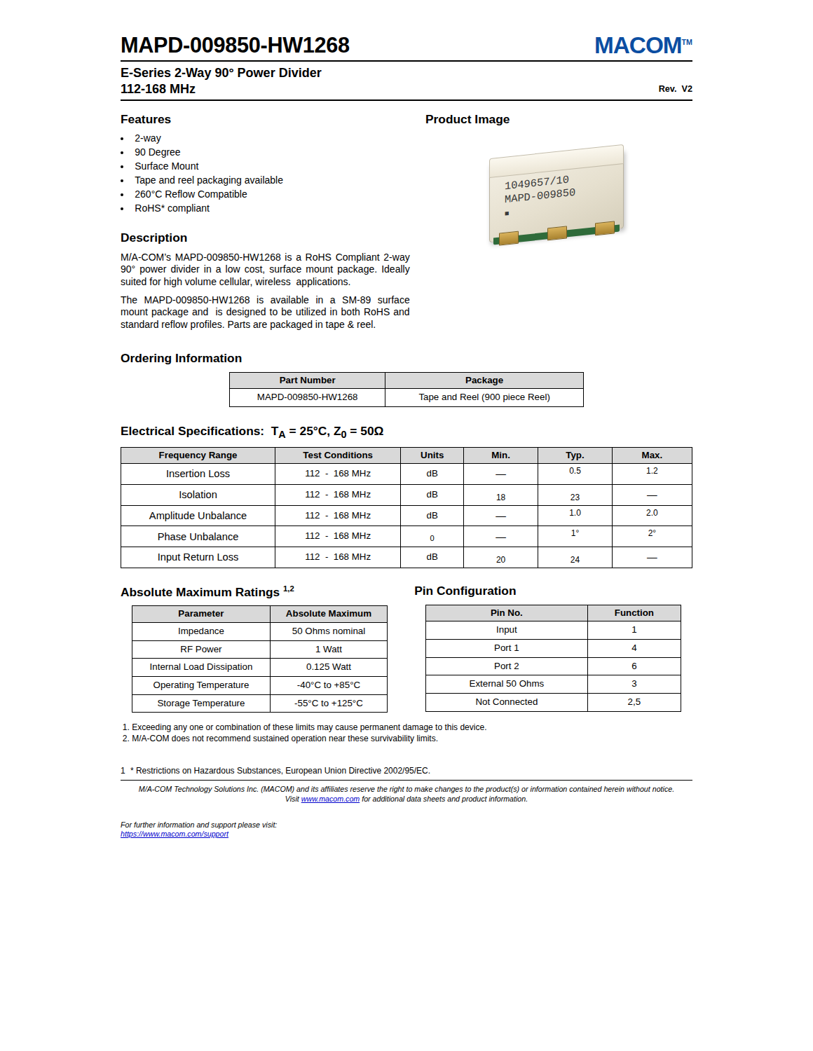MAPD-009850-HW1268
MACOMTM
E-Series 2-Way 90° Power Divider
112-168 MHz
Rev. V2
Features
2-way
90 Degree
Surface Mount
Tape and reel packaging available
260°C Reflow Compatible
RoHS* compliant
Description
M/A-COM’s MAPD-009850-HW1268 is a RoHS Compliant 2-way 90° power divider in a low cost, surface mount package. Ideally suited for high volume cellular, wireless applications.
The MAPD-009850-HW1268 is available in a SM-89 surface mount package and is designed to be utilized in both RoHS and standard reflow profiles. Parts are packaged in tape & reel.
Product Image
1049657/10
MAPD-009850
■
Ordering Information
| Part Number | Package |
| --- | --- |
| MAPD-009850-HW1268 | Tape and Reel (900 piece Reel) |
Electrical Specifications: TA = 25°C, Z0 = 50Ω
| Frequency Range | Test Conditions | Units | Min. | Typ. | Max. |
| --- | --- | --- | --- | --- | --- |
| Insertion Loss | 112 - 168 MHz | dB | — | 0.5 | 1.2 |
| Isolation | 112 - 168 MHz | dB | 18 | 23 | — |
| Amplitude Unbalance | 112 - 168 MHz | dB | — | 1.0 | 2.0 |
| Phase Unbalance | 112 - 168 MHz | 0 | — | 1° | 2° |
| Input Return Loss | 112 - 168 MHz | dB | 20 | 24 | — |
Absolute Maximum Ratings 1,2
| Parameter | Absolute Maximum |
| --- | --- |
| Impedance | 50 Ohms nominal |
| RF Power | 1 Watt |
| Internal Load Dissipation | 0.125 Watt |
| Operating Temperature | -40°C to +85°C |
| Storage Temperature | -55°C to +125°C |
Pin Configuration
| Pin No. | Function |
| --- | --- |
| Input | 1 |
| Port 1 | 4 |
| Port 2 | 6 |
| External 50 Ohms | 3 |
| Not Connected | 2,5 |
Exceeding any one or combination of these limits may cause permanent damage to this device.
M/A-COM does not recommend sustained operation near these survivability limits.
1 * Restrictions on Hazardous Substances, European Union Directive 2002/95/EC.
M/A-COM Technology Solutions Inc. (MACOM) and its affiliates reserve the right to make changes to the product(s) or information contained herein without notice.
Visit www.macom.com for additional data sheets and product information.
For further information and support please visit:
https://www.macom.com/support